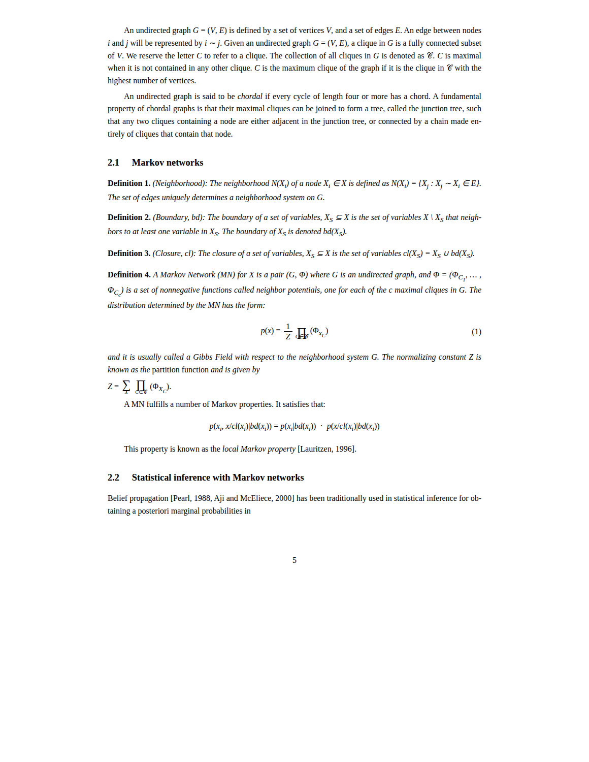An undirected graph G = (V, E) is defined by a set of vertices V, and a set of edges E. An edge between nodes i and j will be represented by i ∼ j. Given an undirected graph G = (V, E), a clique in G is a fully connected subset of V. We reserve the letter C to refer to a clique. The collection of all cliques in G is denoted as 𝒞. C is maximal when it is not contained in any other clique. C is the maximum clique of the graph if it is the clique in 𝒞 with the highest number of vertices.
An undirected graph is said to be chordal if every cycle of length four or more has a chord. A fundamental property of chordal graphs is that their maximal cliques can be joined to form a tree, called the junction tree, such that any two cliques containing a node are either adjacent in the junction tree, or connected by a chain made entirely of cliques that contain that node.
2.1 Markov networks
Definition 1. (Neighborhood): The neighborhood N(Xi) of a node Xi ∈ X is defined as N(Xi) = {Xj : Xj ∼ Xi ∈ E}. The set of edges uniquely determines a neighborhood system on G.
Definition 2. (Boundary, bd): The boundary of a set of variables, XS ⊆ X is the set of variables X \ XS that neighbors to at least one variable in XS. The boundary of XS is denoted bd(XS).
Definition 3. (Closure, cl): The closure of a set of variables, XS ⊆ X is the set of variables cl(XS) = XS ∪ bd(XS).
Definition 4. A Markov Network (MN) for X is a pair (G, Φ) where G is an undirected graph, and Φ = (ΦC1, … , ΦCc) is a set of nonnegative functions called neighbor potentials, one for each of the c maximal cliques in G. The distribution determined by the MN has the form:
p(x) = 1 Z ∏C∈𝒞 (ΦxC) (1)
and it is usually called a Gibbs Field with respect to the neighborhood system G. The normalizing constant Z is known as the partition function and is given by
Z = ∑X ∏C∈𝒞 (ΦXC).
A MN fulfills a number of Markov properties. It satisfies that:
p(xi, x/cl(xi)|bd(xi)) = p(xi|bd(xi)) · p(x/cl(xi)|bd(xi))
This property is known as the local Markov property [Lauritzen, 1996].
2.2 Statistical inference with Markov networks
Belief propagation [Pearl, 1988, Aji and McEliece, 2000] has been traditionally used in statistical inference for obtaining a posteriori marginal probabilities in
5